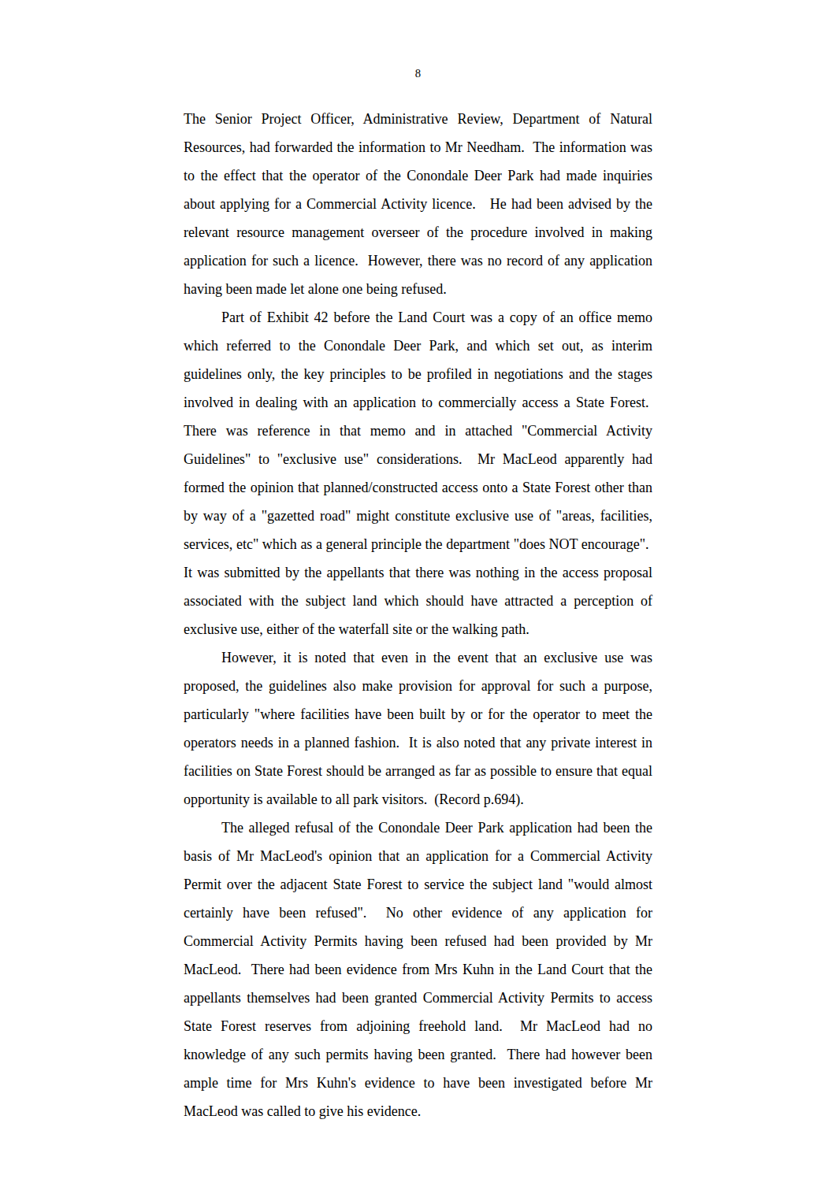8
The Senior Project Officer, Administrative Review, Department of Natural Resources, had forwarded the information to Mr Needham. The information was to the effect that the operator of the Conondale Deer Park had made inquiries about applying for a Commercial Activity licence. He had been advised by the relevant resource management overseer of the procedure involved in making application for such a licence. However, there was no record of any application having been made let alone one being refused.
Part of Exhibit 42 before the Land Court was a copy of an office memo which referred to the Conondale Deer Park, and which set out, as interim guidelines only, the key principles to be profiled in negotiations and the stages involved in dealing with an application to commercially access a State Forest. There was reference in that memo and in attached "Commercial Activity Guidelines" to "exclusive use" considerations. Mr MacLeod apparently had formed the opinion that planned/constructed access onto a State Forest other than by way of a "gazetted road" might constitute exclusive use of "areas, facilities, services, etc" which as a general principle the department "does NOT encourage". It was submitted by the appellants that there was nothing in the access proposal associated with the subject land which should have attracted a perception of exclusive use, either of the waterfall site or the walking path.
However, it is noted that even in the event that an exclusive use was proposed, the guidelines also make provision for approval for such a purpose, particularly "where facilities have been built by or for the operator to meet the operators needs in a planned fashion. It is also noted that any private interest in facilities on State Forest should be arranged as far as possible to ensure that equal opportunity is available to all park visitors. (Record p.694).
The alleged refusal of the Conondale Deer Park application had been the basis of Mr MacLeod's opinion that an application for a Commercial Activity Permit over the adjacent State Forest to service the subject land "would almost certainly have been refused". No other evidence of any application for Commercial Activity Permits having been refused had been provided by Mr MacLeod. There had been evidence from Mrs Kuhn in the Land Court that the appellants themselves had been granted Commercial Activity Permits to access State Forest reserves from adjoining freehold land. Mr MacLeod had no knowledge of any such permits having been granted. There had however been ample time for Mrs Kuhn's evidence to have been investigated before Mr MacLeod was called to give his evidence.